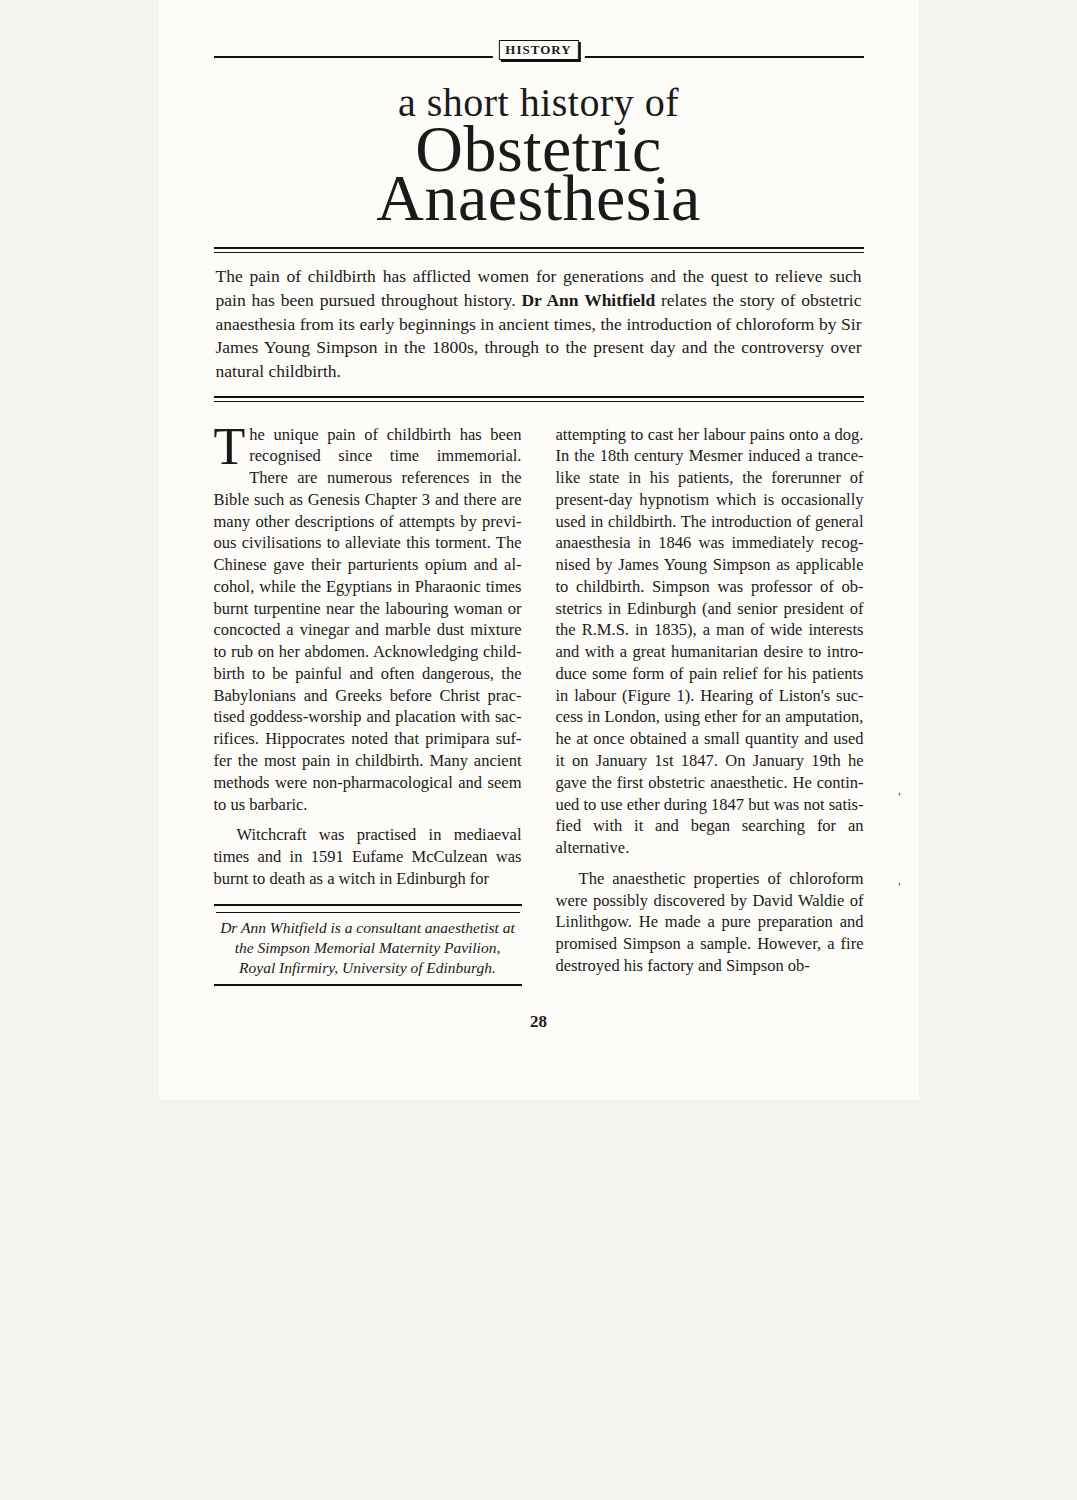HISTORY
a short history of
Obstetric
Anaesthesia
The pain of childbirth has afflicted women for generations and the quest to relieve such pain has been pursued throughout history. Dr Ann Whitfield relates the story of obstetric anaesthesia from its early beginnings in ancient times, the introduction of chloroform by Sir James Young Simpson in the 1800s, through to the present day and the controversy over natural childbirth.
The unique pain of childbirth has been recognised since time immemorial. There are numerous references in the Bible such as Genesis Chapter 3 and there are many other descriptions of attempts by previous civilisations to alleviate this torment. The Chinese gave their parturients opium and alcohol, while the Egyptians in Pharaonic times burnt turpentine near the labouring woman or concocted a vinegar and marble dust mixture to rub on her abdomen. Acknowledging childbirth to be painful and often dangerous, the Babylonians and Greeks before Christ practised goddess-worship and placation with sacrifices. Hippocrates noted that primipara suffer the most pain in childbirth. Many ancient methods were non-pharmacological and seem to us barbaric.
Witchcraft was practised in mediaeval times and in 1591 Eufame McCulzean was burnt to death as a witch in Edinburgh for
Dr Ann Whitfield is a consultant anaesthetist at the Simpson Memorial Maternity Pavilion, Royal Infirmiry, University of Edinburgh.
attempting to cast her labour pains onto a dog. In the 18th century Mesmer induced a trance-like state in his patients, the forerunner of present-day hypnotism which is occasionally used in childbirth. The introduction of general anaesthesia in 1846 was immediately recognised by James Young Simpson as applicable to childbirth. Simpson was professor of obstetrics in Edinburgh (and senior president of the R.M.S. in 1835), a man of wide interests and with a great humanitarian desire to introduce some form of pain relief for his patients in labour (Figure 1). Hearing of Liston's success in London, using ether for an amputation, he at once obtained a small quantity and used it on January 1st 1847. On January 19th he gave the first obstetric anaesthetic. He continued to use ether during 1847 but was not satisfied with it and began searching for an alternative.
The anaesthetic properties of chloroform were possibly discovered by David Waldie of Linlithgow. He made a pure preparation and promised Simpson a sample. However, a fire destroyed his factory and Simpson ob-
'
'
28